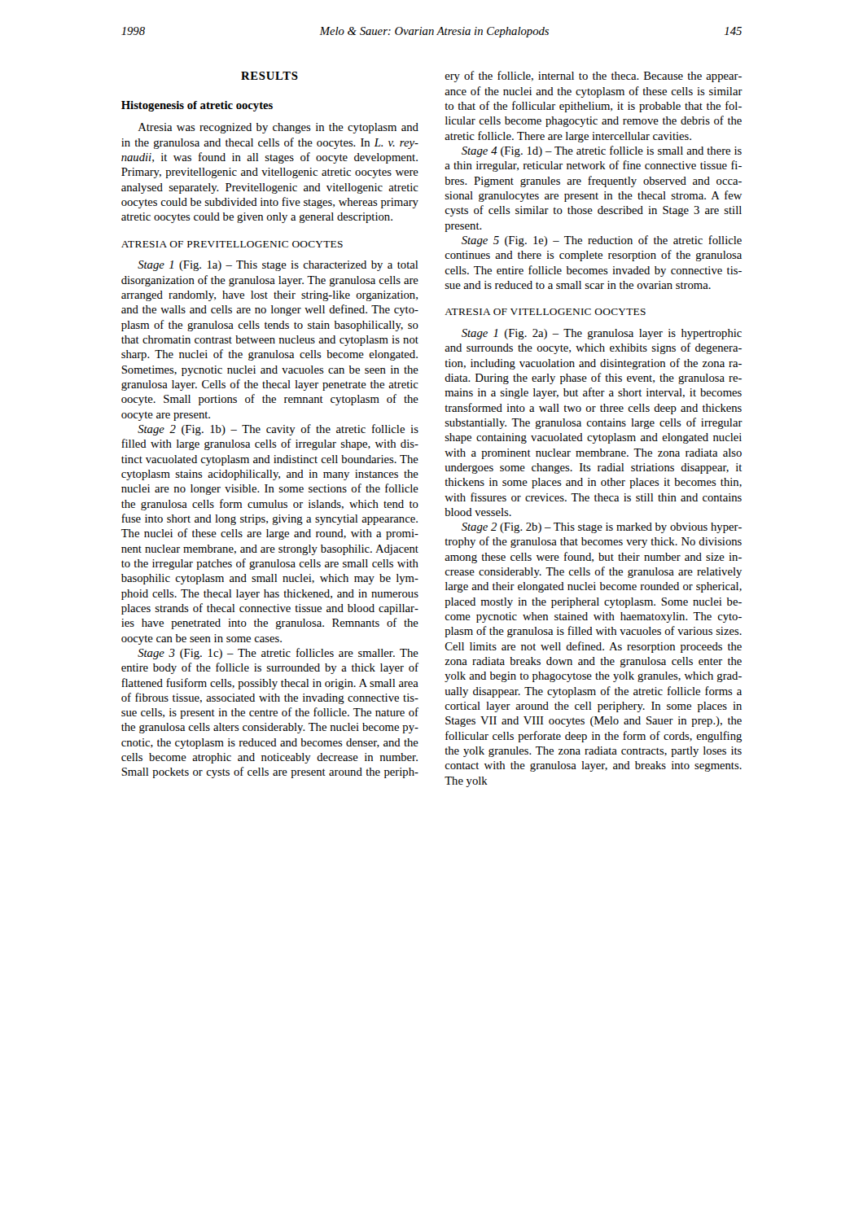1998 Melo & Sauer: Ovarian Atresia in Cephalopods 145
Results
Histogenesis of atretic oocytes
Atresia was recognized by changes in the cytoplasm and in the granulosa and thecal cells of the oocytes. In L. v. reynaudii, it was found in all stages of oocyte development. Primary, previtellogenic and vitellogenic atretic oocytes were analysed separately. Previtellogenic and vitellogenic atretic oocytes could be subdivided into five stages, whereas primary atretic oocytes could be given only a general description.
Atresia of previtellogenic oocytes
Stage 1 (Fig. 1a) – This stage is characterized by a total disorganization of the granulosa layer. The granulosa cells are arranged randomly, have lost their string-like organization, and the walls and cells are no longer well defined. The cytoplasm of the granulosa cells tends to stain basophilically, so that chromatin contrast between nucleus and cytoplasm is not sharp. The nuclei of the granulosa cells become elongated. Sometimes, pycnotic nuclei and vacuoles can be seen in the granulosa layer. Cells of the thecal layer penetrate the atretic oocyte. Small portions of the remnant cytoplasm of the oocyte are present.
Stage 2 (Fig. 1b) – The cavity of the atretic follicle is filled with large granulosa cells of irregular shape, with distinct vacuolated cytoplasm and indistinct cell boundaries. The cytoplasm stains acidophilically, and in many instances the nuclei are no longer visible. In some sections of the follicle the granulosa cells form cumulus or islands, which tend to fuse into short and long strips, giving a syncytial appearance. The nuclei of these cells are large and round, with a prominent nuclear membrane, and are strongly basophilic. Adjacent to the irregular patches of granulosa cells are small cells with basophilic cytoplasm and small nuclei, which may be lymphoid cells. The thecal layer has thickened, and in numerous places strands of thecal connective tissue and blood capillaries have penetrated into the granulosa. Remnants of the oocyte can be seen in some cases.
Stage 3 (Fig. 1c) – The atretic follicles are smaller. The entire body of the follicle is surrounded by a thick layer of flattened fusiform cells, possibly thecal in origin. A small area of fibrous tissue, associated with the invading connective tissue cells, is present in the centre of the follicle. The nature of the granulosa cells alters considerably. The nuclei become pycnotic, the cytoplasm is reduced and becomes denser, and the cells become atrophic and noticeably decrease in number. Small pockets or cysts of cells are present around the periphery of the follicle, internal to the theca. Because the appearance of the nuclei and the cytoplasm of these cells is similar to that of the follicular epithelium, it is probable that the follicular cells become phagocytic and remove the debris of the atretic follicle. There are large intercellular cavities.
Stage 4 (Fig. 1d) – The atretic follicle is small and there is a thin irregular, reticular network of fine connective tissue fibres. Pigment granules are frequently observed and occasional granulocytes are present in the thecal stroma. A few cysts of cells similar to those described in Stage 3 are still present.
Stage 5 (Fig. 1e) – The reduction of the atretic follicle continues and there is complete resorption of the granulosa cells. The entire follicle becomes invaded by connective tissue and is reduced to a small scar in the ovarian stroma.
Atresia of vitellogenic oocytes
Stage 1 (Fig. 2a) – The granulosa layer is hypertrophic and surrounds the oocyte, which exhibits signs of degeneration, including vacuolation and disintegration of the zona radiata. During the early phase of this event, the granulosa remains in a single layer, but after a short interval, it becomes transformed into a wall two or three cells deep and thickens substantially. The granulosa contains large cells of irregular shape containing vacuolated cytoplasm and elongated nuclei with a prominent nuclear membrane. The zona radiata also undergoes some changes. Its radial striations disappear, it thickens in some places and in other places it becomes thin, with fissures or crevices. The theca is still thin and contains blood vessels.
Stage 2 (Fig. 2b) – This stage is marked by obvious hypertrophy of the granulosa that becomes very thick. No divisions among these cells were found, but their number and size increase considerably. The cells of the granulosa are relatively large and their elongated nuclei become rounded or spherical, placed mostly in the peripheral cytoplasm. Some nuclei become pycnotic when stained with haematoxylin. The cytoplasm of the granulosa is filled with vacuoles of various sizes. Cell limits are not well defined. As resorption proceeds the zona radiata breaks down and the granulosa cells enter the yolk and begin to phagocytose the yolk granules, which gradually disappear. The cytoplasm of the atretic follicle forms a cortical layer around the cell periphery. In some places in Stages VII and VIII oocytes (Melo and Sauer in prep.), the follicular cells perforate deep in the form of cords, engulfing the yolk granules. The zona radiata contracts, partly loses its contact with the granulosa layer, and breaks into segments. The yolk